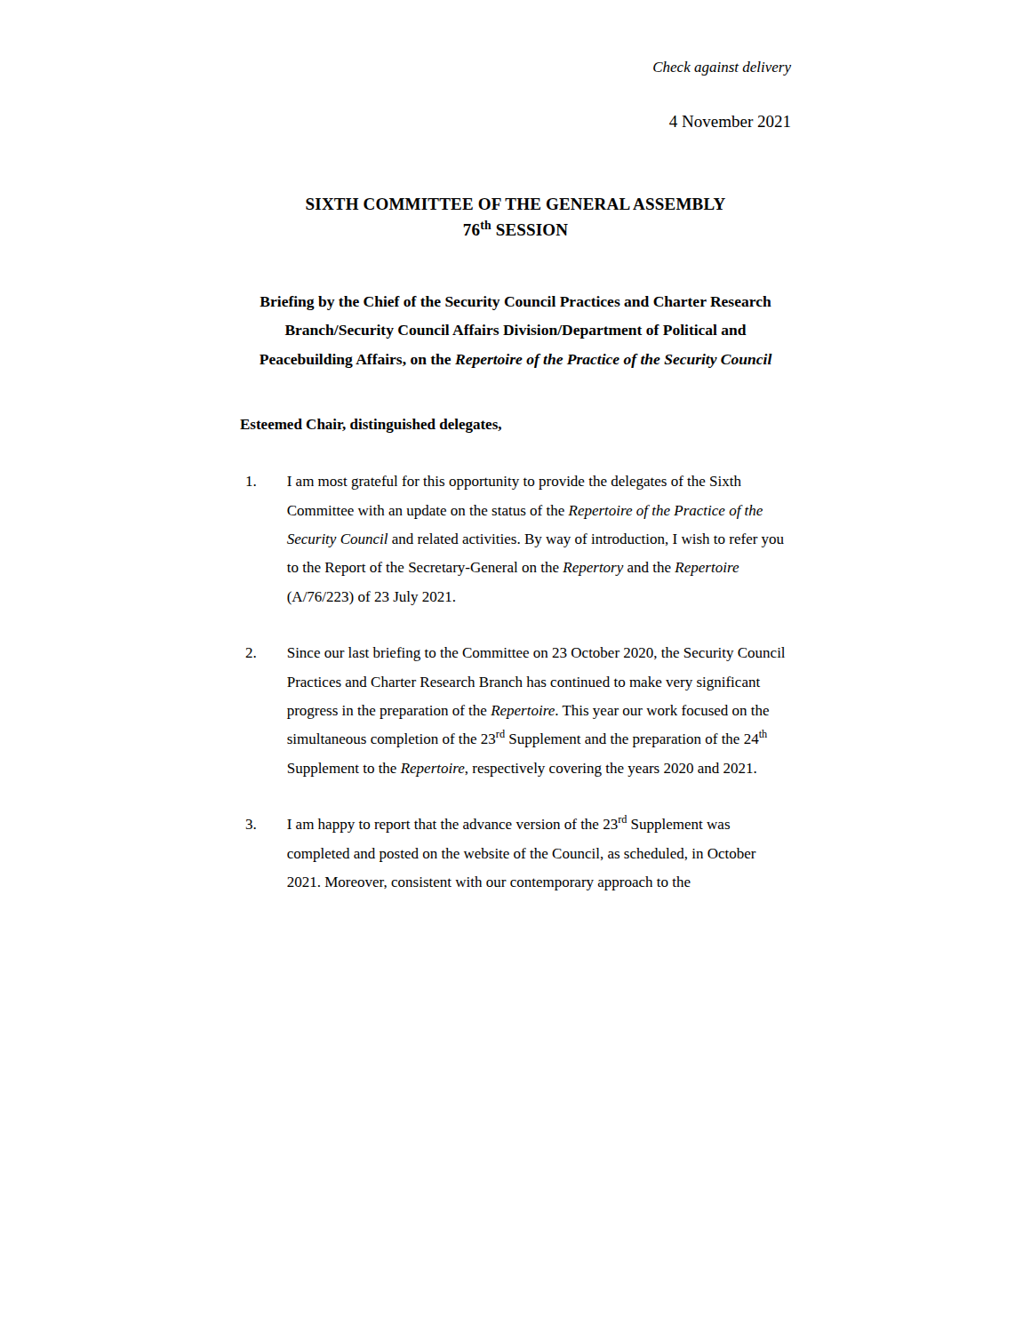Check against delivery
4 November 2021
SIXTH COMMITTEE OF THE GENERAL ASSEMBLY 76th SESSION
Briefing by the Chief of the Security Council Practices and Charter Research Branch/Security Council Affairs Division/Department of Political and Peacebuilding Affairs, on the Repertoire of the Practice of the Security Council
Esteemed Chair, distinguished delegates,
I am most grateful for this opportunity to provide the delegates of the Sixth Committee with an update on the status of the Repertoire of the Practice of the Security Council and related activities. By way of introduction, I wish to refer you to the Report of the Secretary-General on the Repertory and the Repertoire (A/76/223) of 23 July 2021.
Since our last briefing to the Committee on 23 October 2020, the Security Council Practices and Charter Research Branch has continued to make very significant progress in the preparation of the Repertoire. This year our work focused on the simultaneous completion of the 23rd Supplement and the preparation of the 24th Supplement to the Repertoire, respectively covering the years 2020 and 2021.
I am happy to report that the advance version of the 23rd Supplement was completed and posted on the website of the Council, as scheduled, in October 2021. Moreover, consistent with our contemporary approach to the